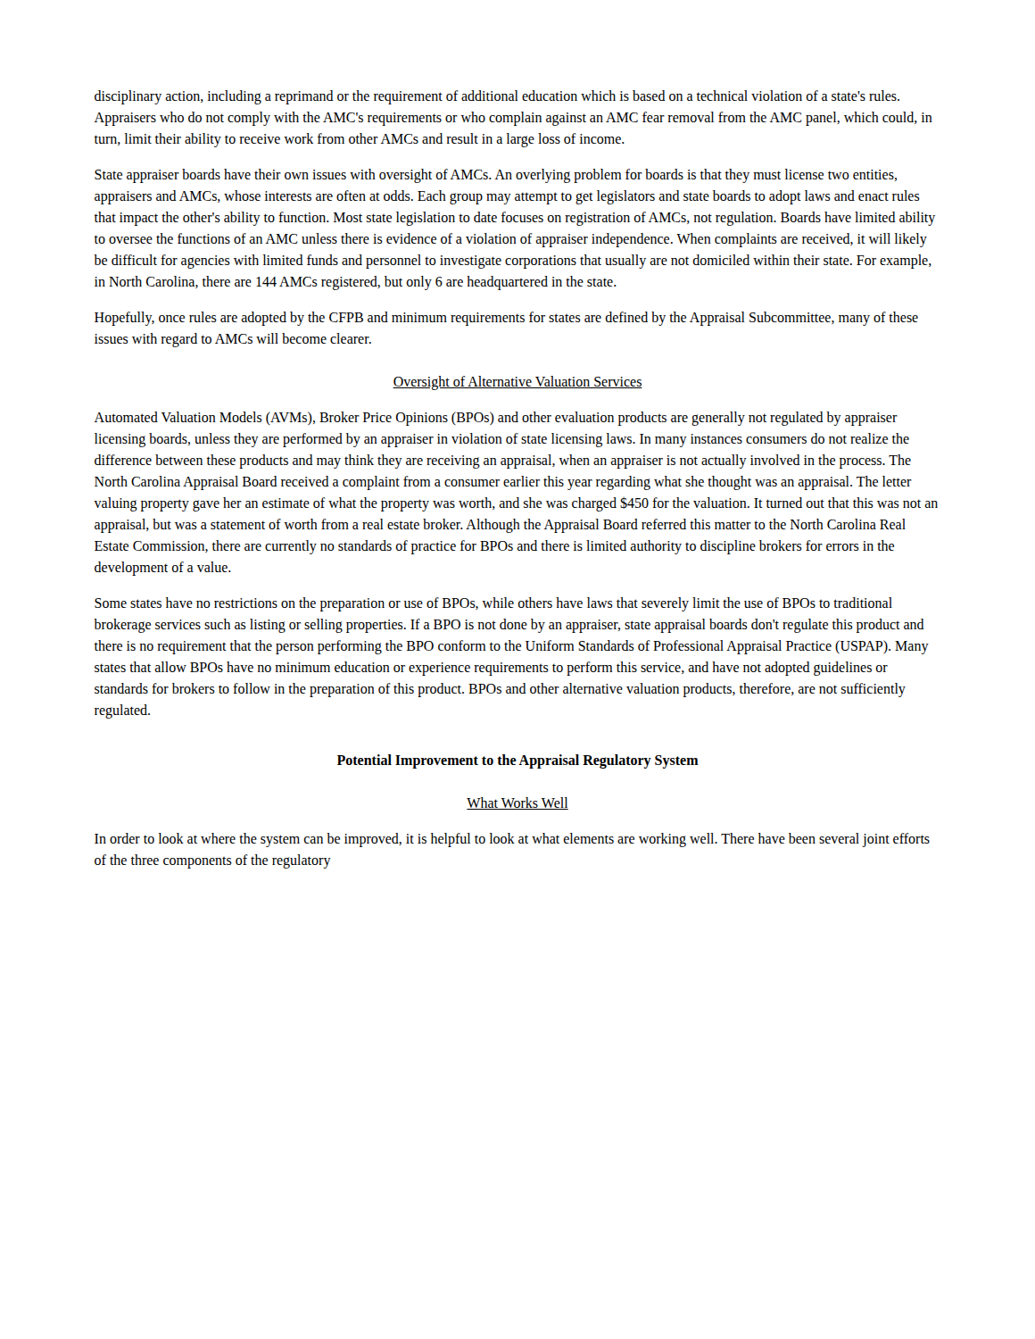disciplinary action, including a reprimand or the requirement of additional education which is based on a technical violation of a state's rules. Appraisers who do not comply with the AMC's requirements or who complain against an AMC fear removal from the AMC panel, which could, in turn, limit their ability to receive work from other AMCs and result in a large loss of income.
State appraiser boards have their own issues with oversight of AMCs. An overlying problem for boards is that they must license two entities, appraisers and AMCs, whose interests are often at odds. Each group may attempt to get legislators and state boards to adopt laws and enact rules that impact the other's ability to function. Most state legislation to date focuses on registration of AMCs, not regulation. Boards have limited ability to oversee the functions of an AMC unless there is evidence of a violation of appraiser independence. When complaints are received, it will likely be difficult for agencies with limited funds and personnel to investigate corporations that usually are not domiciled within their state. For example, in North Carolina, there are 144 AMCs registered, but only 6 are headquartered in the state.
Hopefully, once rules are adopted by the CFPB and minimum requirements for states are defined by the Appraisal Subcommittee, many of these issues with regard to AMCs will become clearer.
Oversight of Alternative Valuation Services
Automated Valuation Models (AVMs), Broker Price Opinions (BPOs) and other evaluation products are generally not regulated by appraiser licensing boards, unless they are performed by an appraiser in violation of state licensing laws. In many instances consumers do not realize the difference between these products and may think they are receiving an appraisal, when an appraiser is not actually involved in the process. The North Carolina Appraisal Board received a complaint from a consumer earlier this year regarding what she thought was an appraisal. The letter valuing property gave her an estimate of what the property was worth, and she was charged $450 for the valuation. It turned out that this was not an appraisal, but was a statement of worth from a real estate broker. Although the Appraisal Board referred this matter to the North Carolina Real Estate Commission, there are currently no standards of practice for BPOs and there is limited authority to discipline brokers for errors in the development of a value.
Some states have no restrictions on the preparation or use of BPOs, while others have laws that severely limit the use of BPOs to traditional brokerage services such as listing or selling properties. If a BPO is not done by an appraiser, state appraisal boards don't regulate this product and there is no requirement that the person performing the BPO conform to the Uniform Standards of Professional Appraisal Practice (USPAP). Many states that allow BPOs have no minimum education or experience requirements to perform this service, and have not adopted guidelines or standards for brokers to follow in the preparation of this product. BPOs and other alternative valuation products, therefore, are not sufficiently regulated.
Potential Improvement to the Appraisal Regulatory System
What Works Well
In order to look at where the system can be improved, it is helpful to look at what elements are working well. There have been several joint efforts of the three components of the regulatory